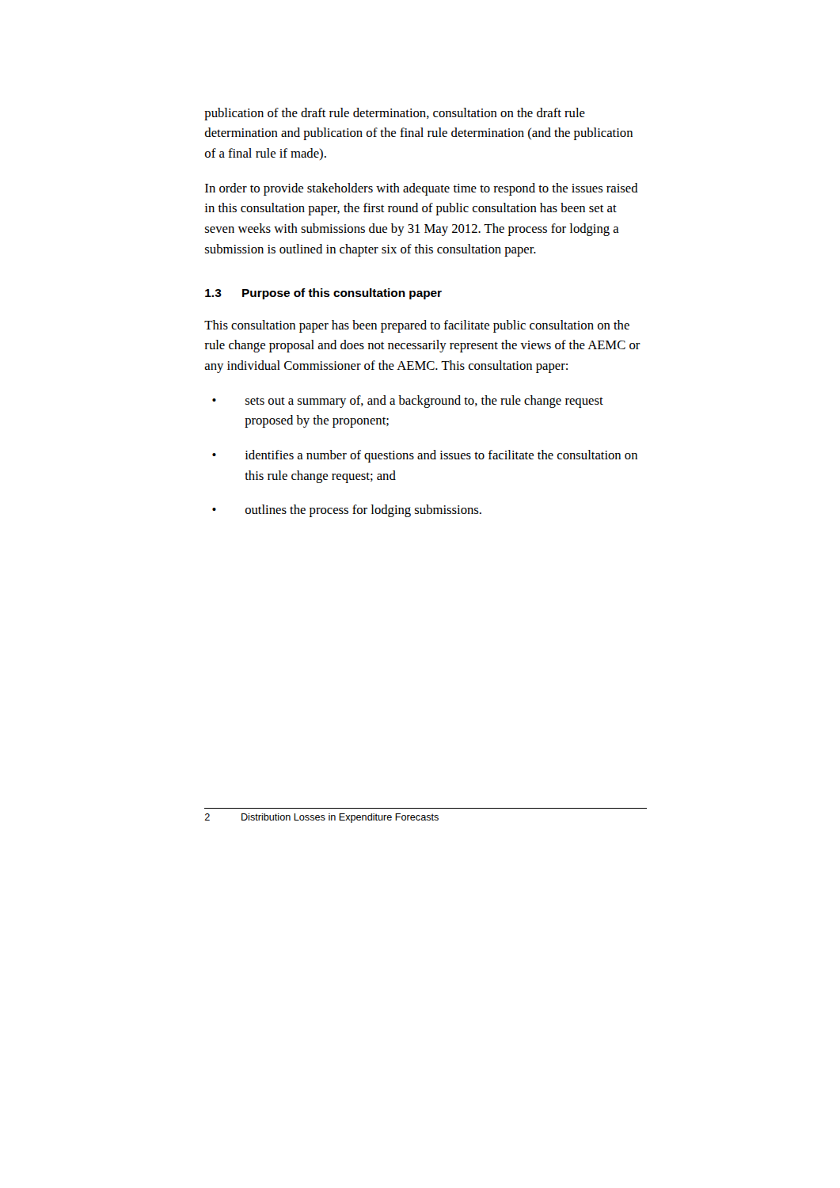publication of the draft rule determination, consultation on the draft rule determination and publication of the final rule determination (and the publication of a final rule if made).
In order to provide stakeholders with adequate time to respond to the issues raised in this consultation paper, the first round of public consultation has been set at seven weeks with submissions due by 31 May 2012. The process for lodging a submission is outlined in chapter six of this consultation paper.
1.3 Purpose of this consultation paper
This consultation paper has been prepared to facilitate public consultation on the rule change proposal and does not necessarily represent the views of the AEMC or any individual Commissioner of the AEMC. This consultation paper:
sets out a summary of, and a background to, the rule change request proposed by the proponent;
identifies a number of questions and issues to facilitate the consultation on this rule change request; and
outlines the process for lodging submissions.
2 Distribution Losses in Expenditure Forecasts